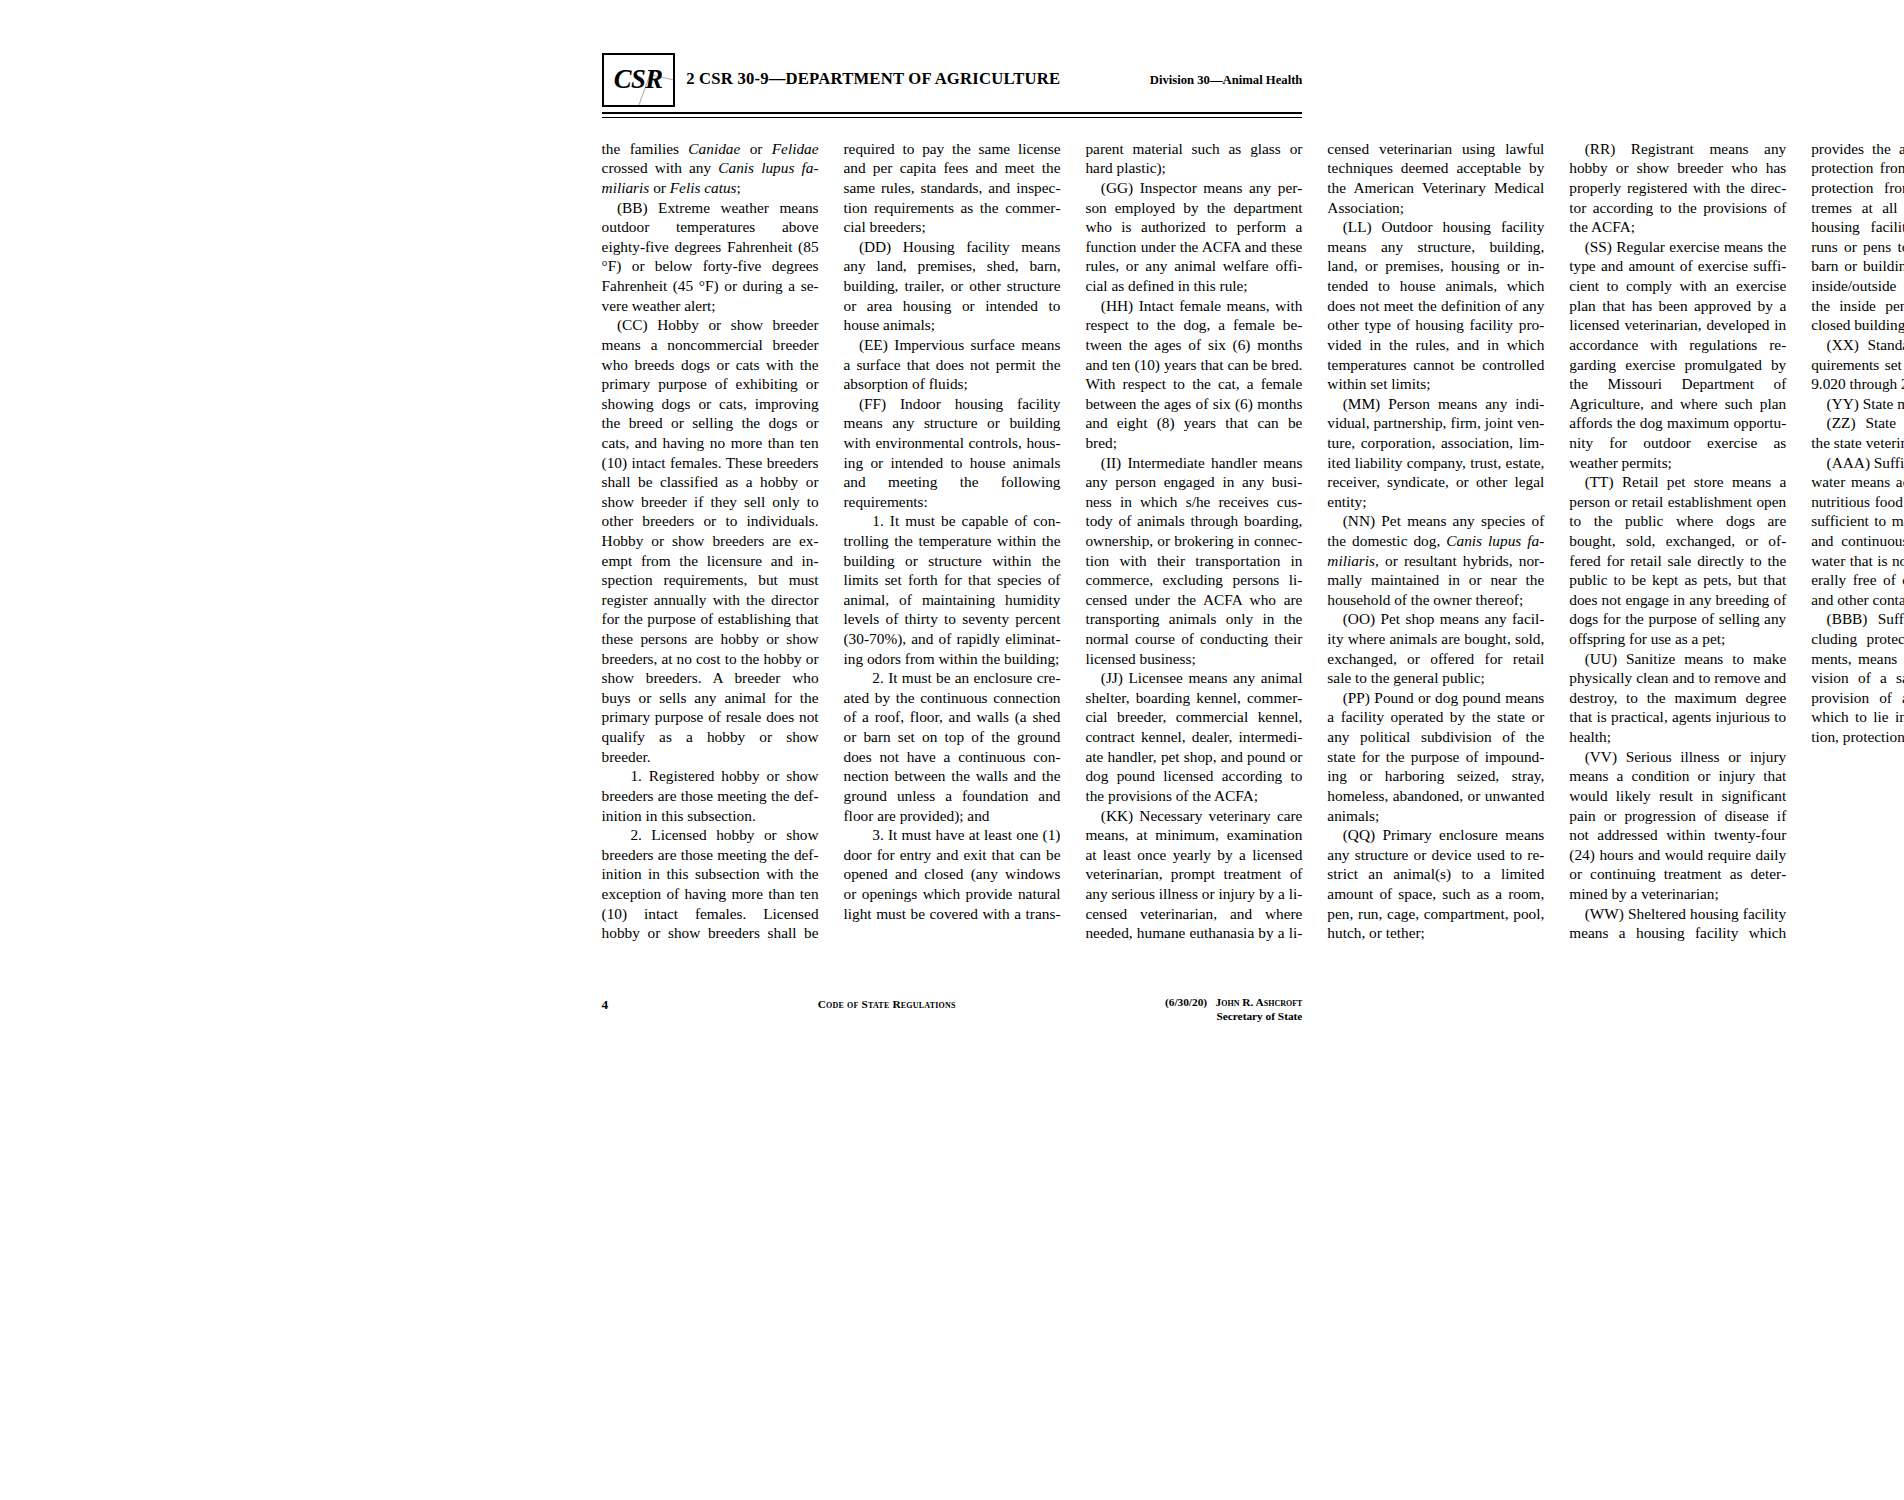CSR
2 CSR 30-9—DEPARTMENT OF AGRICULTURE
Division 30—Animal Health
the families Canidae or Felidae crossed with any Canis lupus familiaris or Felis catus;
(BB) Extreme weather means outdoor temperatures above eighty-five degrees Fahrenheit (85 °F) or below forty-five degrees Fahrenheit (45 °F) or during a severe weather alert;
(CC) Hobby or show breeder means a noncommercial breeder who breeds dogs or cats with the primary purpose of exhibiting or showing dogs or cats, improving the breed or selling the dogs or cats, and having no more than ten (10) intact females. These breeders shall be classified as a hobby or show breeder if they sell only to other breeders or to individuals. Hobby or show breeders are exempt from the licensure and inspection requirements, but must register annually with the director for the purpose of establishing that these persons are hobby or show breeders, at no cost to the hobby or show breeders. A breeder who buys or sells any animal for the primary purpose of resale does not qualify as a hobby or show breeder.
1. Registered hobby or show breeders are those meeting the definition in this subsection.
2. Licensed hobby or show breeders are those meeting the definition in this subsection with the exception of having more than ten (10) intact females. Licensed hobby or show breeders shall be required to pay the same license and per capita fees and meet the same rules, standards, and inspection requirements as the commercial breeders;
(DD) Housing facility means any land, premises, shed, barn, building, trailer, or other structure or area housing or intended to house animals;
(EE) Impervious surface means a surface that does not permit the absorption of fluids;
(FF) Indoor housing facility means any structure or building with environmental controls, housing or intended to house animals and meeting the following requirements:
1. It must be capable of controlling the temperature within the building or structure within the limits set forth for that species of animal, of maintaining humidity levels of thirty to seventy percent (30-70%), and of rapidly eliminating odors from within the building;
2. It must be an enclosure created by the continuous connection of a roof, floor, and walls (a shed or barn set on top of the ground does not have a continuous connection between the walls and the ground unless a foundation and floor are provided); and
3. It must have at least one (1) door for entry and exit that can be opened and closed (any windows or openings which provide natural light must be covered with a transparent material such as glass or hard plastic);
(GG) Inspector means any person employed by the department who is authorized to perform a function under the ACFA and these rules, or any animal welfare official as defined in this rule;
(HH) Intact female means, with respect to the dog, a female between the ages of six (6) months and ten (10) years that can be bred. With respect to the cat, a female between the ages of six (6) months and eight (8) years that can be bred;
(II) Intermediate handler means any person engaged in any business in which s/he receives custody of animals through boarding, ownership, or brokering in connection with their transportation in commerce, excluding persons licensed under the ACFA who are transporting animals only in the normal course of conducting their licensed business;
(JJ) Licensee means any animal shelter, boarding kennel, commercial breeder, commercial kennel, contract kennel, dealer, intermediate handler, pet shop, and pound or dog pound licensed according to the provisions of the ACFA;
(KK) Necessary veterinary care means, at minimum, examination at least once yearly by a licensed veterinarian, prompt treatment of any serious illness or injury by a licensed veterinarian, and where needed, humane euthanasia by a licensed veterinarian using lawful techniques deemed acceptable by the American Veterinary Medical Association;
(LL) Outdoor housing facility means any structure, building, land, or premises, housing or intended to house animals, which does not meet the definition of any other type of housing facility provided in the rules, and in which temperatures cannot be controlled within set limits;
(MM) Person means any individual, partnership, firm, joint venture, corporation, association, limited liability company, trust, estate, receiver, syndicate, or other legal entity;
(NN) Pet means any species of the domestic dog, Canis lupus familiaris, or resultant hybrids, normally maintained in or near the household of the owner thereof;
(OO) Pet shop means any facility where animals are bought, sold, exchanged, or offered for retail sale to the general public;
(PP) Pound or dog pound means a facility operated by the state or any political subdivision of the state for the purpose of impounding or harboring seized, stray, homeless, abandoned, or unwanted animals;
(QQ) Primary enclosure means any structure or device used to restrict an animal(s) to a limited amount of space, such as a room, pen, run, cage, compartment, pool, hutch, or tether;
(RR) Registrant means any hobby or show breeder who has properly registered with the director according to the provisions of the ACFA;
(SS) Regular exercise means the type and amount of exercise sufficient to comply with an exercise plan that has been approved by a licensed veterinarian, developed in accordance with regulations regarding exercise promulgated by the Missouri Department of Agriculture, and where such plan affords the dog maximum opportunity for outdoor exercise as weather permits;
(TT) Retail pet store means a person or retail establishment open to the public where dogs are bought, sold, exchanged, or offered for retail sale directly to the public to be kept as pets, but that does not engage in any breeding of dogs for the purpose of selling any offspring for use as a pet;
(UU) Sanitize means to make physically clean and to remove and destroy, to the maximum degree that is practical, agents injurious to health;
(VV) Serious illness or injury means a condition or injury that would likely result in significant pain or progression of disease if not addressed within twenty-four (24) hours and would require daily or continuing treatment as determined by a veterinarian;
(WW) Sheltered housing facility means a housing facility which provides the animal with shelter, protection from the elements, and protection from temperature extremes at all times. A sheltered housing facility may consist of runs or pens totally enclosed in a barn or building, or of connecting inside/outside runs or pens with the inside pens in a totally enclosed building;
(XX) Standards means the requirements set forth in 2 CSR 30-9.020 through 2 CSR 30-9.030;
(YY) State means Missouri;
(ZZ) State veterinarian means the state veterinarian of Missouri;
(AAA) Sufficient food and clean water means access to appropriate nutritious food at least twice a day sufficient to maintain good health, and continuous access to potable water that is not frozen and is generally free of debris, feces, algae, and other contaminants;
(BBB) Sufficient housing, including protection from the elements, means the continuous provision of a sanitary facility, the provision of a solid surface on which to lie in a recumbent position, protection from the
4
Code of State Regulations
(6/30/20) John R. Ashcroft
Secretary of State